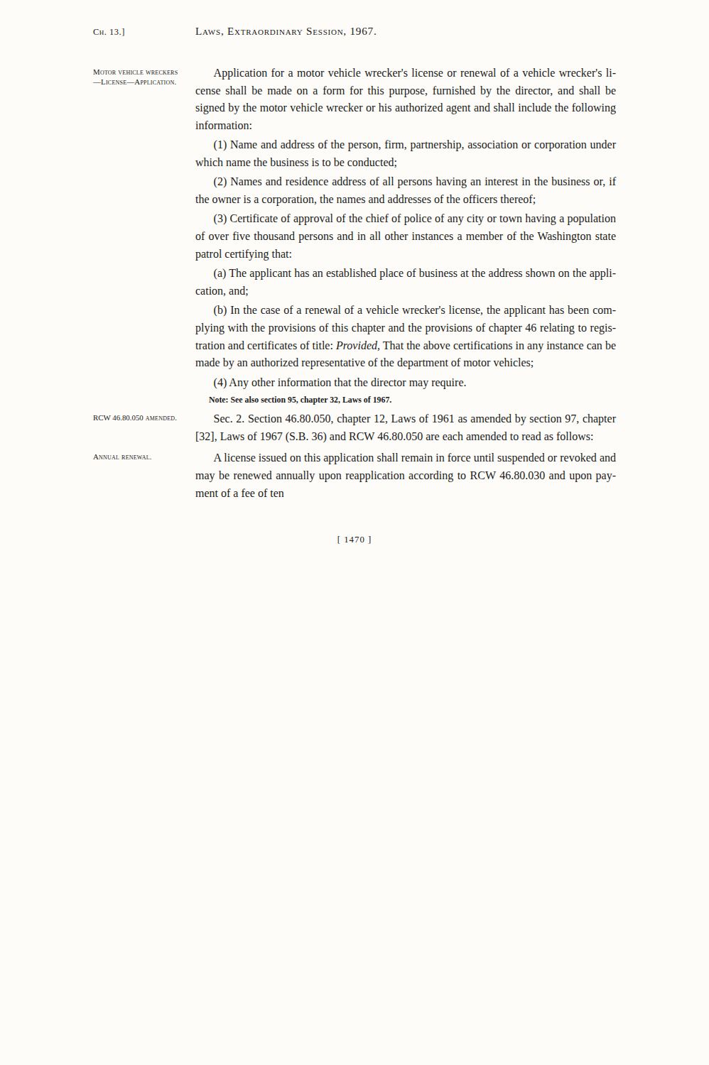Ch. 13.]
Laws, Extraordinary Session, 1967.
Motor vehicle wreckers—License—Application.
Application for a motor vehicle wrecker's license or renewal of a vehicle wrecker's license shall be made on a form for this purpose, furnished by the director, and shall be signed by the motor vehicle wrecker or his authorized agent and shall include the following information:
(1) Name and address of the person, firm, partnership, association or corporation under which name the business is to be conducted;
(2) Names and residence address of all persons having an interest in the business or, if the owner is a corporation, the names and addresses of the officers thereof;
(3) Certificate of approval of the chief of police of any city or town having a population of over five thousand persons and in all other instances a member of the Washington state patrol certifying that:
(a) The applicant has an established place of business at the address shown on the application, and;
(b) In the case of a renewal of a vehicle wrecker's license, the applicant has been complying with the provisions of this chapter and the provisions of chapter 46 relating to registration and certificates of title: Provided, That the above certifications in any instance can be made by an authorized representative of the department of motor vehicles;
(4) Any other information that the director may require.
Note: See also section 95, chapter 32, Laws of 1967.
RCW 46.80.050 amended.
Sec. 2. Section 46.80.050, chapter 12, Laws of 1961 as amended by section 97, chapter [32], Laws of 1967 (S.B. 36) and RCW 46.80.050 are each amended to read as follows:
Annual renewal.
A license issued on this application shall remain in force until suspended or revoked and may be renewed annually upon reapplication according to RCW 46.80.030 and upon payment of a fee of ten
[ 1470 ]